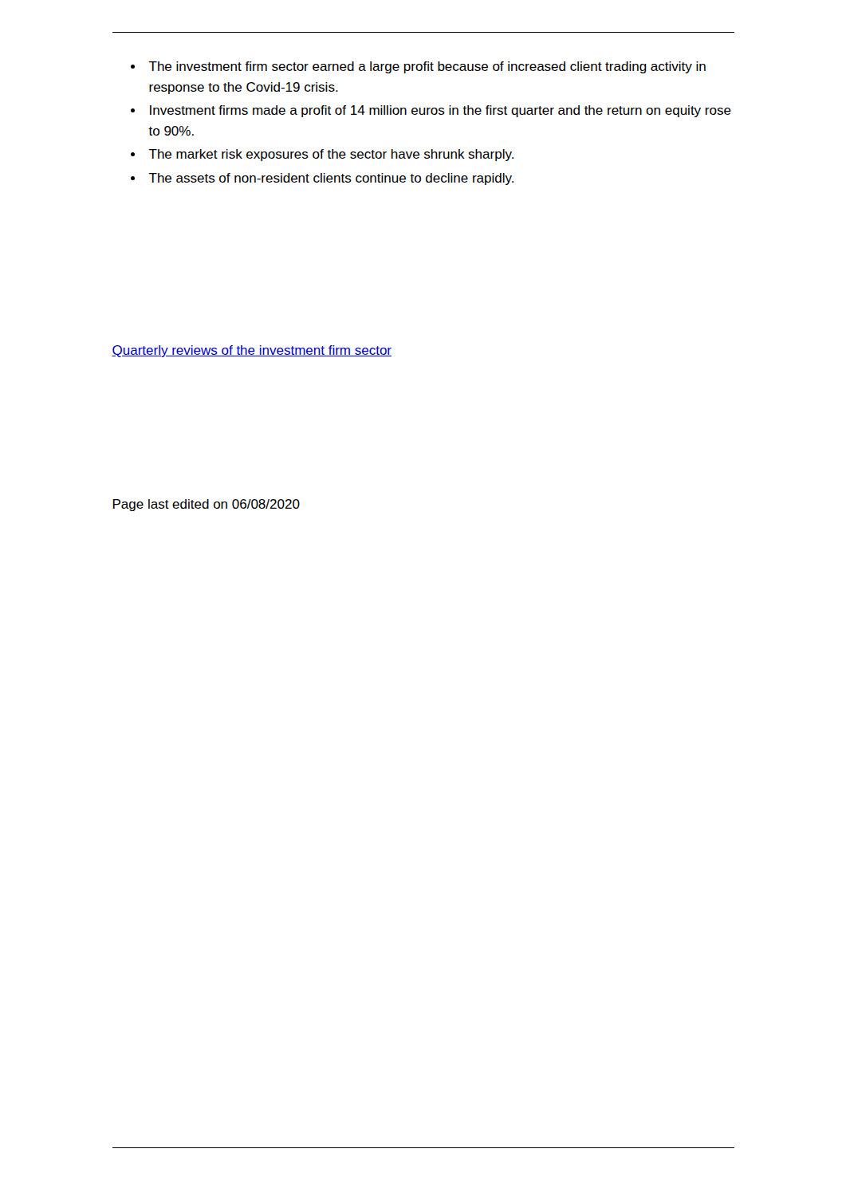The investment firm sector earned a large profit because of increased client trading activity in response to the Covid-19 crisis.
Investment firms made a profit of 14 million euros in the first quarter and the return on equity rose to 90%.
The market risk exposures of the sector have shrunk sharply.
The assets of non-resident clients continue to decline rapidly.
Quarterly reviews of the investment firm sector
Page last edited on 06/08/2020